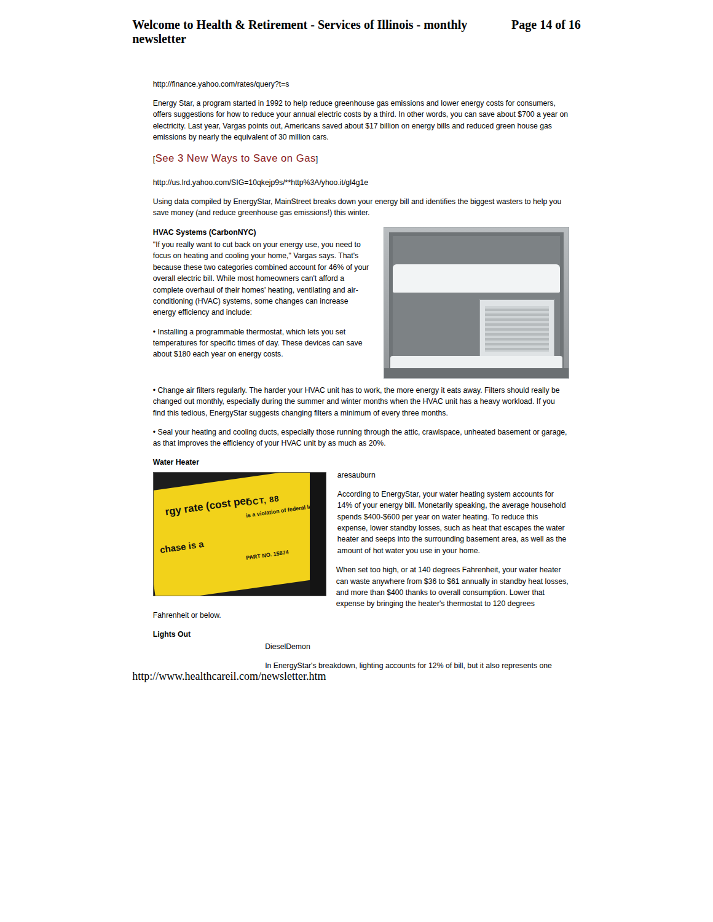Welcome to Health & Retirement - Services of Illinois - monthly newsletter
Page 14 of 16
http://finance.yahoo.com/rates/query?t=s
Energy Star, a program started in 1992 to help reduce greenhouse gas emissions and lower energy costs for consumers, offers suggestions for how to reduce your annual electric costs by a third. In other words, you can save about $700 a year on electricity. Last year, Vargas points out, Americans saved about $17 billion on energy bills and reduced green house gas emissions by nearly the equivalent of 30 million cars.
[See 3 New Ways to Save on Gas]
http://us.lrd.yahoo.com/SIG=10qkejp9s/**http%3A/yhoo.it/gl4g1e
Using data compiled by EnergyStar, MainStreet breaks down your energy bill and identifies the biggest wasters to help you save money (and reduce greenhouse gas emissions!) this winter.
HVAC Systems (CarbonNYC)
"If you really want to cut back on your energy use, you need to focus on heating and cooling your home," Vargas says. That's because these two categories combined account for 46% of your overall electric bill. While most homeowners can't afford a complete overhaul of their homes' heating, ventilating and air-conditioning (HVAC) systems, some changes can increase energy efficiency and include:
• Installing a programmable thermostat, which lets you set temperatures for specific times of day. These devices can save about $180 each year on energy costs.
• Change air filters regularly. The harder your HVAC unit has to work, the more energy it eats away. Filters should really be changed out monthly, especially during the summer and winter months when the HVAC unit has a heavy workload. If you find this tedious, EnergyStar suggests changing filters a minimum of every three months.
• Seal your heating and cooling ducts, especially those running through the attic, crawlspace, unheated basement or garage, as that improves the efficiency of your HVAC unit by as much as 20%.
Water Heater
rgy rate (cost per
OCT, 88
is a violation of federal law
chase is a
PART NO. 15874
aresauburn
According to EnergyStar, your water heating system accounts for 14% of your energy bill. Monetarily speaking, the average household spends $400-$600 per year on water heating. To reduce this expense, lower standby losses, such as heat that escapes the water heater and seeps into the surrounding basement area, as well as the amount of hot water you use in your home.
When set too high, or at 140 degrees Fahrenheit, your water heater can waste anywhere from $36 to $61 annually in standby heat losses, and more than $400 thanks to overall consumption. Lower that expense by bringing the heater's thermostat to 120 degrees Fahrenheit or below.
Lights Out
DieselDemon
In EnergyStar's breakdown, lighting accounts for 12% of bill, but it also represents one
http://www.healthcareil.com/newsletter.htm